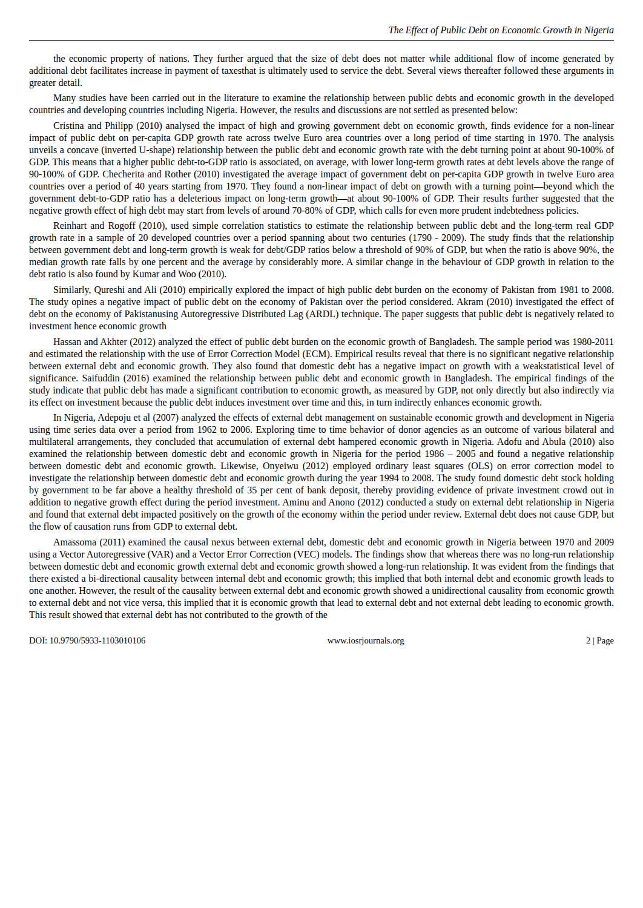The Effect of Public Debt on Economic Growth in Nigeria
the economic property of nations. They further argued that the size of debt does not matter while additional flow of income generated by additional debt facilitates increase in payment of taxesthat is ultimately used to service the debt. Several views thereafter followed these arguments in greater detail.
Many studies have been carried out in the literature to examine the relationship between public debts and economic growth in the developed countries and developing countries including Nigeria. However, the results and discussions are not settled as presented below:
Cristina and Philipp (2010) analysed the impact of high and growing government debt on economic growth, finds evidence for a non-linear impact of public debt on per-capita GDP growth rate across twelve Euro area countries over a long period of time starting in 1970. The analysis unveils a concave (inverted U-shape) relationship between the public debt and economic growth rate with the debt turning point at about 90-100% of GDP. This means that a higher public debt-to-GDP ratio is associated, on average, with lower long-term growth rates at debt levels above the range of 90-100% of GDP. Checherita and Rother (2010) investigated the average impact of government debt on per-capita GDP growth in twelve Euro area countries over a period of 40 years starting from 1970. They found a non-linear impact of debt on growth with a turning point—beyond which the government debt-to-GDP ratio has a deleterious impact on long-term growth—at about 90-100% of GDP. Their results further suggested that the negative growth effect of high debt may start from levels of around 70-80% of GDP, which calls for even more prudent indebtedness policies.
Reinhart and Rogoff (2010), used simple correlation statistics to estimate the relationship between public debt and the long-term real GDP growth rate in a sample of 20 developed countries over a period spanning about two centuries (1790 - 2009). The study finds that the relationship between government debt and long-term growth is weak for debt/GDP ratios below a threshold of 90% of GDP, but when the ratio is above 90%, the median growth rate falls by one percent and the average by considerably more. A similar change in the behaviour of GDP growth in relation to the debt ratio is also found by Kumar and Woo (2010).
Similarly, Qureshi and Ali (2010) empirically explored the impact of high public debt burden on the economy of Pakistan from 1981 to 2008. The study opines a negative impact of public debt on the economy of Pakistan over the period considered. Akram (2010) investigated the effect of debt on the economy of Pakistanusing Autoregressive Distributed Lag (ARDL) technique. The paper suggests that public debt is negatively related to investment hence economic growth
Hassan and Akhter (2012) analyzed the effect of public debt burden on the economic growth of Bangladesh. The sample period was 1980-2011 and estimated the relationship with the use of Error Correction Model (ECM). Empirical results reveal that there is no significant negative relationship between external debt and economic growth. They also found that domestic debt has a negative impact on growth with a weakstatistical level of significance. Saifuddin (2016) examined the relationship between public debt and economic growth in Bangladesh. The empirical findings of the study indicate that public debt has made a significant contribution to economic growth, as measured by GDP, not only directly but also indirectly via its effect on investment because the public debt induces investment over time and this, in turn indirectly enhances economic growth.
In Nigeria, Adepoju et al (2007) analyzed the effects of external debt management on sustainable economic growth and development in Nigeria using time series data over a period from 1962 to 2006. Exploring time to time behavior of donor agencies as an outcome of various bilateral and multilateral arrangements, they concluded that accumulation of external debt hampered economic growth in Nigeria. Adofu and Abula (2010) also examined the relationship between domestic debt and economic growth in Nigeria for the period 1986 – 2005 and found a negative relationship between domestic debt and economic growth. Likewise, Onyeiwu (2012) employed ordinary least squares (OLS) on error correction model to investigate the relationship between domestic debt and economic growth during the year 1994 to 2008. The study found domestic debt stock holding by government to be far above a healthy threshold of 35 per cent of bank deposit, thereby providing evidence of private investment crowd out in addition to negative growth effect during the period investment. Aminu and Anono (2012) conducted a study on external debt relationship in Nigeria and found that external debt impacted positively on the growth of the economy within the period under review. External debt does not cause GDP, but the flow of causation runs from GDP to external debt.
Amassoma (2011) examined the causal nexus between external debt, domestic debt and economic growth in Nigeria between 1970 and 2009 using a Vector Autoregressive (VAR) and a Vector Error Correction (VEC) models. The findings show that whereas there was no long-run relationship between domestic debt and economic growth external debt and economic growth showed a long-run relationship. It was evident from the findings that there existed a bi-directional causality between internal debt and economic growth; this implied that both internal debt and economic growth leads to one another. However, the result of the causality between external debt and economic growth showed a unidirectional causality from economic growth to external debt and not vice versa, this implied that it is economic growth that lead to external debt and not external debt leading to economic growth. This result showed that external debt has not contributed to the growth of the
DOI: 10.9790/5933-1103010106 www.iosrjournals.org 2 | Page